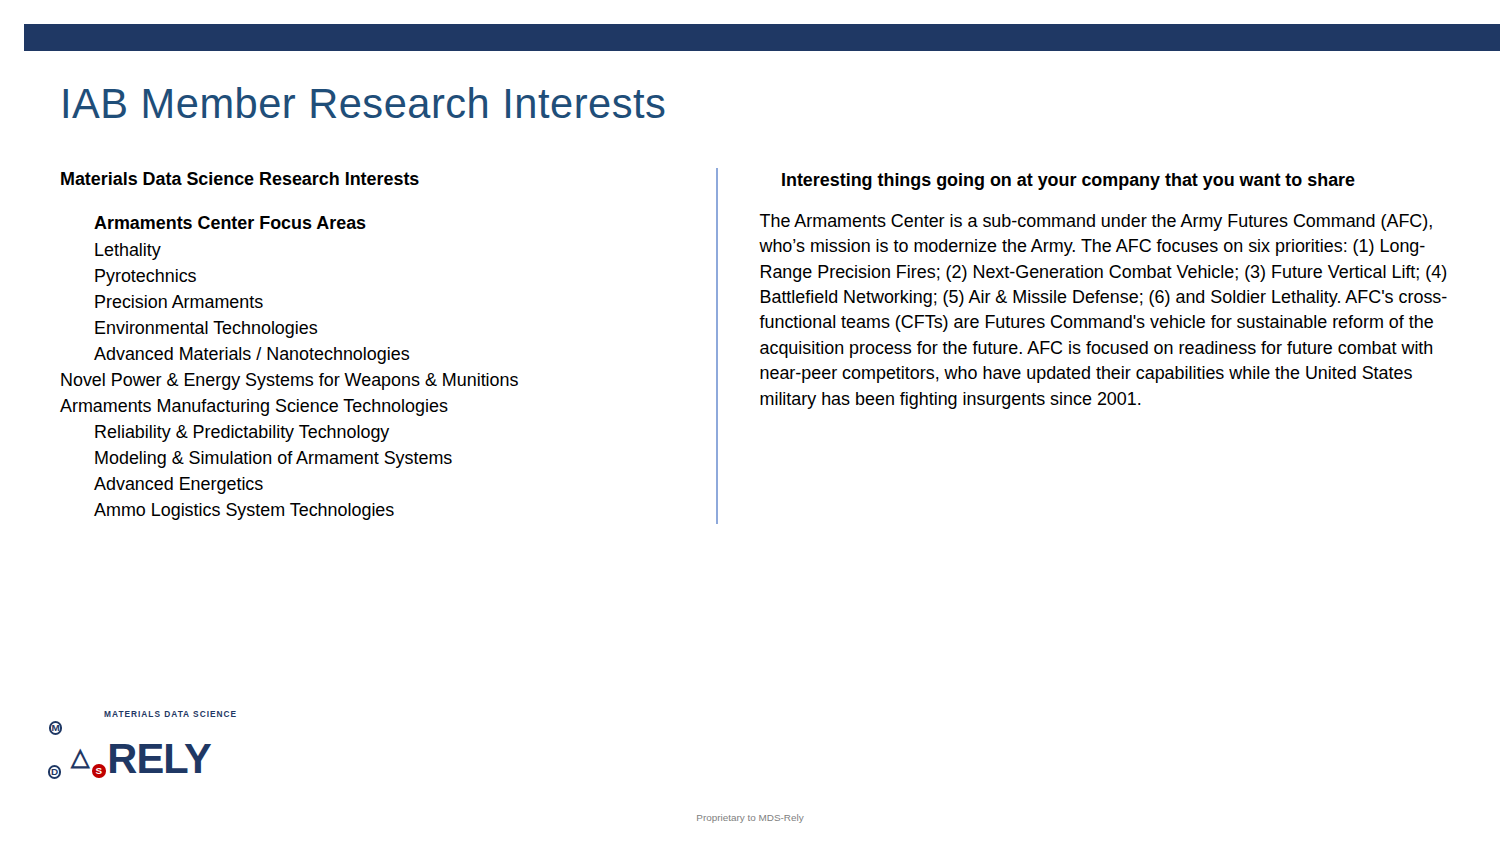IAB Member Research Interests
Materials Data Science Research Interests
Armaments Center Focus Areas
Lethality
Pyrotechnics
Precision Armaments
Environmental Technologies
Advanced Materials / Nanotechnologies
Novel Power & Energy Systems for Weapons & Munitions
Armaments Manufacturing Science Technologies
Reliability & Predictability Technology
Modeling & Simulation of Armament Systems
Advanced Energetics
Ammo Logistics System Technologies
Interesting things going on at your company that you want to share
The Armaments Center is a sub-command under the Army Futures Command (AFC), who’s mission is to modernize the Army. The AFC focuses on six priorities: (1) Long-Range Precision Fires; (2) Next-Generation Combat Vehicle; (3) Future Vertical Lift; (4) Battlefield Networking; (5) Air & Missile Defense; (6) and Soldier Lethality. AFC's cross-functional teams (CFTs) are Futures Command's vehicle for sustainable reform of the acquisition process for the future. AFC is focused on readiness for future combat with near-peer competitors, who have updated their capabilities while the United States military has been fighting insurgents since 2001.
MATERIALS DATA SCIENCE
M
D
S
△
RELY
Proprietary to MDS-Rely